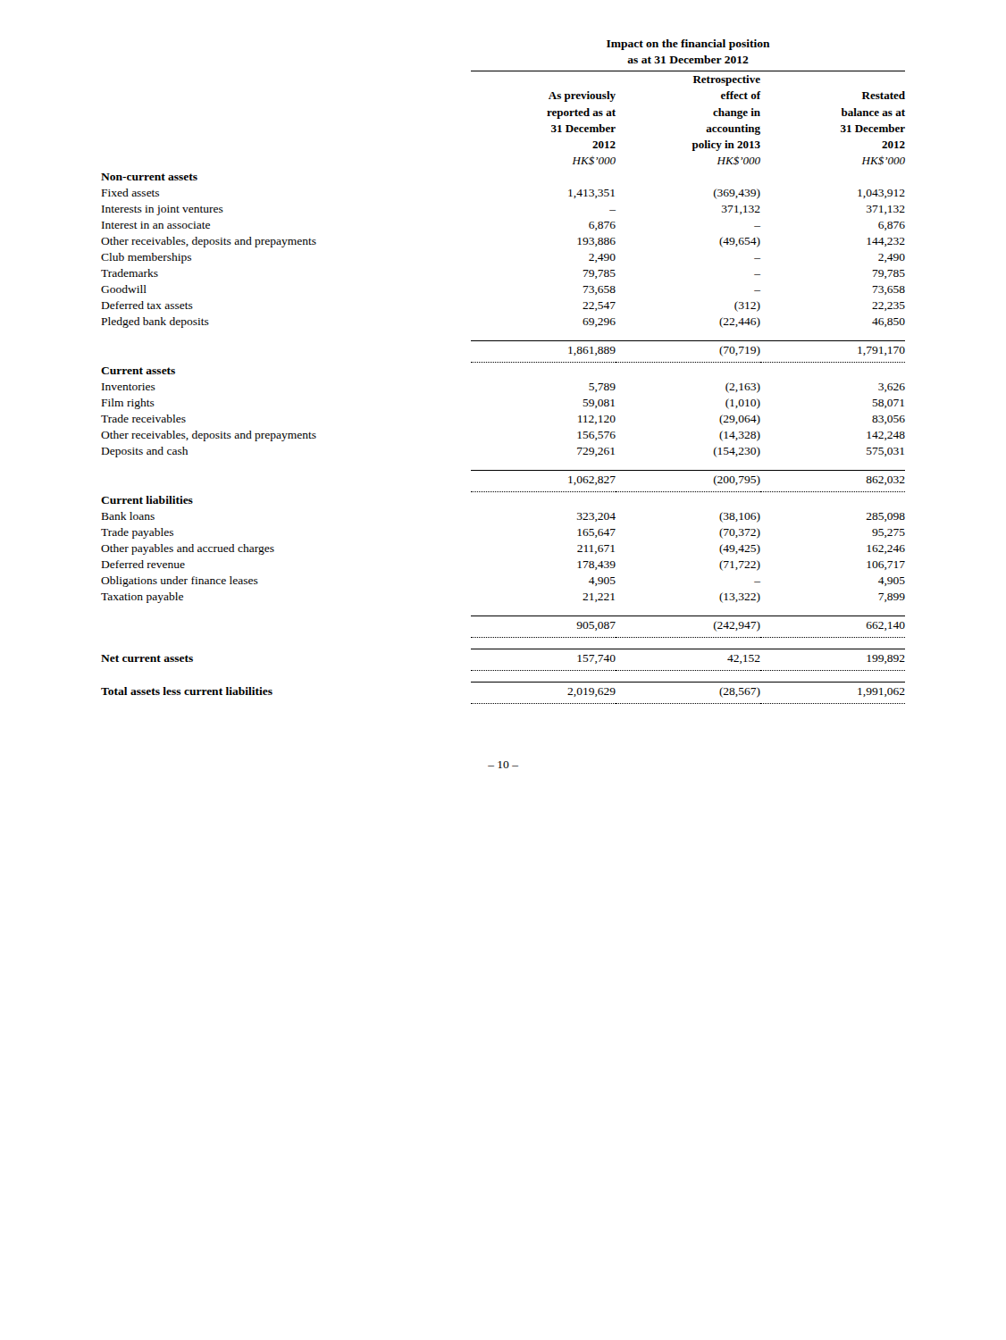| | Impact on the financial position |
| | as at 31 December 2012 |
| | | Retrospective | |
| | As previously | effect of | Restated |
| | reported as at | change in | balance as at |
| | 31 December | accounting | 31 December |
| | 2012 | policy in 2013 | 2012 |
| | HK$’000 | HK$’000 | HK$’000 |
| Non-current assets |
| Fixed assets | 1,413,351 | (369,439) | 1,043,912 |
| Interests in joint ventures | – | 371,132 | 371,132 |
| Interest in an associate | 6,876 | – | 6,876 |
| Other receivables, deposits and prepayments | 193,886 | (49,654) | 144,232 |
| Club memberships | 2,490 | – | 2,490 |
| Trademarks | 79,785 | – | 79,785 |
| Goodwill | 73,658 | – | 73,658 |
| Deferred tax assets | 22,547 | (312) | 22,235 |
| Pledged bank deposits | 69,296 | (22,446) | 46,850 |
| | 1,861,889 | (70,719) | 1,791,170 |
| Current assets |
| Inventories | 5,789 | (2,163) | 3,626 |
| Film rights | 59,081 | (1,010) | 58,071 |
| Trade receivables | 112,120 | (29,064) | 83,056 |
| Other receivables, deposits and prepayments | 156,576 | (14,328) | 142,248 |
| Deposits and cash | 729,261 | (154,230) | 575,031 |
| | 1,062,827 | (200,795) | 862,032 |
| Current liabilities |
| Bank loans | 323,204 | (38,106) | 285,098 |
| Trade payables | 165,647 | (70,372) | 95,275 |
| Other payables and accrued charges | 211,671 | (49,425) | 162,246 |
| Deferred revenue | 178,439 | (71,722) | 106,717 |
| Obligations under finance leases | 4,905 | – | 4,905 |
| Taxation payable | 21,221 | (13,322) | 7,899 |
| | 905,087 | (242,947) | 662,140 |
| Net current assets | 157,740 | 42,152 | 199,892 |
| Total assets less current liabilities | 2,019,629 | (28,567) | 1,991,062 |
– 10 –